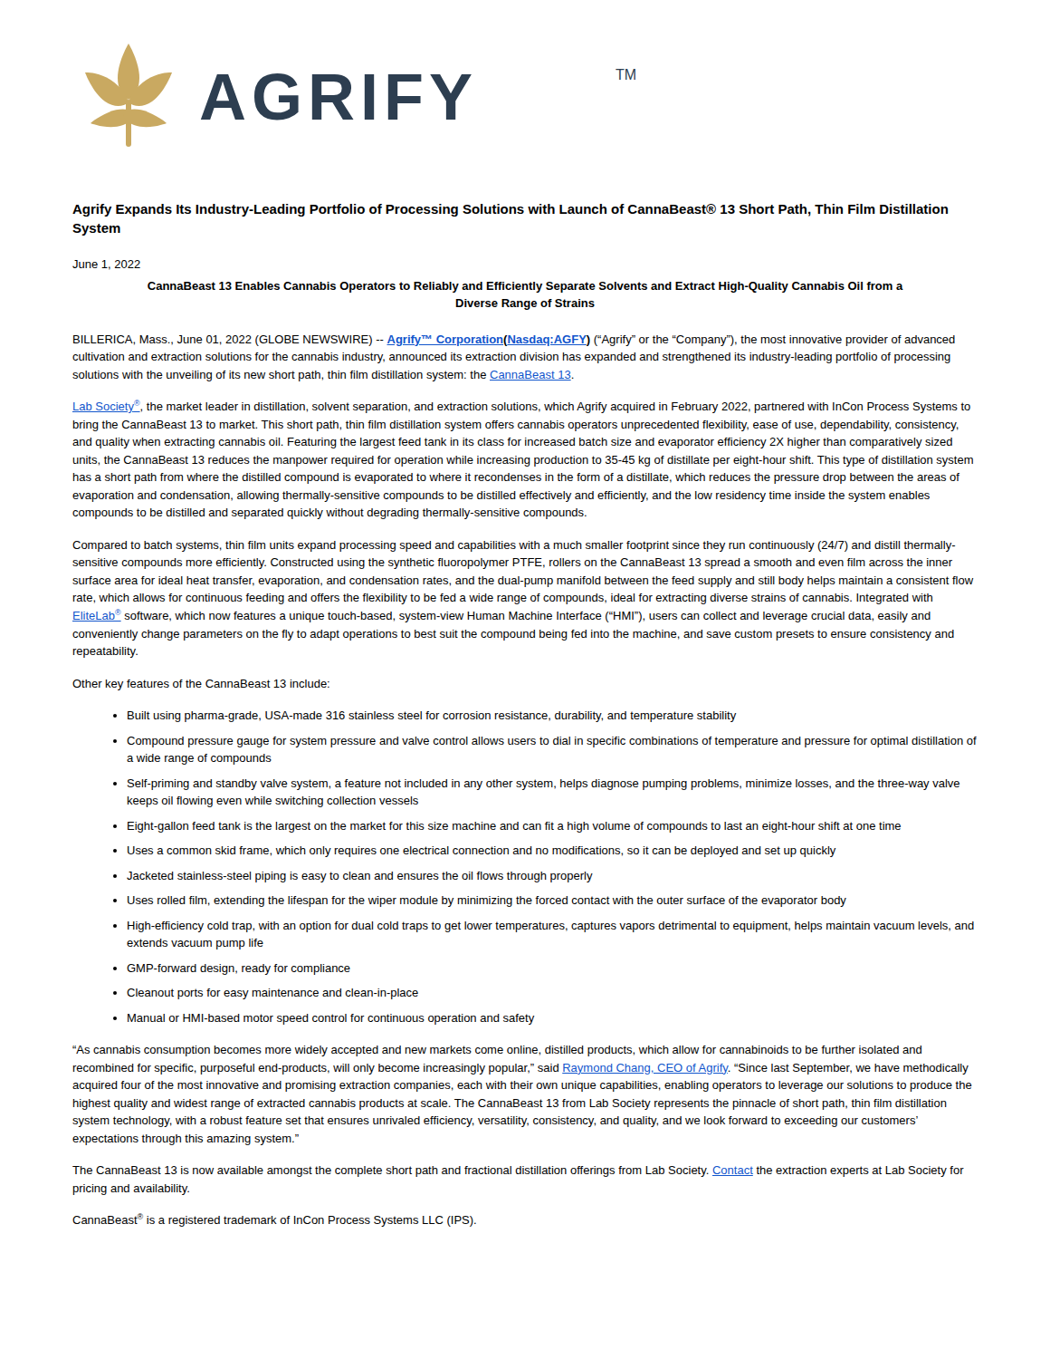AGRIFY TM
Agrify Expands Its Industry-Leading Portfolio of Processing Solutions with Launch of CannaBeast® 13 Short Path, Thin Film Distillation System
June 1, 2022
CannaBeast 13 Enables Cannabis Operators to Reliably and Efficiently Separate Solvents and Extract High-Quality Cannabis Oil from a Diverse Range of Strains
BILLERICA, Mass., June 01, 2022 (GLOBE NEWSWIRE) -- Agrify™ Corporation(Nasdaq:AGFY) (“Agrify” or the “Company”), the most innovative provider of advanced cultivation and extraction solutions for the cannabis industry, announced its extraction division has expanded and strengthened its industry-leading portfolio of processing solutions with the unveiling of its new short path, thin film distillation system: the CannaBeast 13.
Lab Society®, the market leader in distillation, solvent separation, and extraction solutions, which Agrify acquired in February 2022, partnered with InCon Process Systems to bring the CannaBeast 13 to market. This short path, thin film distillation system offers cannabis operators unprecedented flexibility, ease of use, dependability, consistency, and quality when extracting cannabis oil. Featuring the largest feed tank in its class for increased batch size and evaporator efficiency 2X higher than comparatively sized units, the CannaBeast 13 reduces the manpower required for operation while increasing production to 35-45 kg of distillate per eight-hour shift. This type of distillation system has a short path from where the distilled compound is evaporated to where it recondenses in the form of a distillate, which reduces the pressure drop between the areas of evaporation and condensation, allowing thermally-sensitive compounds to be distilled effectively and efficiently, and the low residency time inside the system enables compounds to be distilled and separated quickly without degrading thermally-sensitive compounds.
Compared to batch systems, thin film units expand processing speed and capabilities with a much smaller footprint since they run continuously (24/7) and distill thermally-sensitive compounds more efficiently. Constructed using the synthetic fluoropolymer PTFE, rollers on the CannaBeast 13 spread a smooth and even film across the inner surface area for ideal heat transfer, evaporation, and condensation rates, and the dual-pump manifold between the feed supply and still body helps maintain a consistent flow rate, which allows for continuous feeding and offers the flexibility to be fed a wide range of compounds, ideal for extracting diverse strains of cannabis. Integrated with EliteLab® software, which now features a unique touch-based, system-view Human Machine Interface (“HMI”), users can collect and leverage crucial data, easily and conveniently change parameters on the fly to adapt operations to best suit the compound being fed into the machine, and save custom presets to ensure consistency and repeatability.
Other key features of the CannaBeast 13 include:
Built using pharma-grade, USA-made 316 stainless steel for corrosion resistance, durability, and temperature stability
Compound pressure gauge for system pressure and valve control allows users to dial in specific combinations of temperature and pressure for optimal distillation of a wide range of compounds
Self-priming and standby valve system, a feature not included in any other system, helps diagnose pumping problems, minimize losses, and the three-way valve keeps oil flowing even while switching collection vessels
Eight-gallon feed tank is the largest on the market for this size machine and can fit a high volume of compounds to last an eight-hour shift at one time
Uses a common skid frame, which only requires one electrical connection and no modifications, so it can be deployed and set up quickly
Jacketed stainless-steel piping is easy to clean and ensures the oil flows through properly
Uses rolled film, extending the lifespan for the wiper module by minimizing the forced contact with the outer surface of the evaporator body
High-efficiency cold trap, with an option for dual cold traps to get lower temperatures, captures vapors detrimental to equipment, helps maintain vacuum levels, and extends vacuum pump life
GMP-forward design, ready for compliance
Cleanout ports for easy maintenance and clean-in-place
Manual or HMI-based motor speed control for continuous operation and safety
“As cannabis consumption becomes more widely accepted and new markets come online, distilled products, which allow for cannabinoids to be further isolated and recombined for specific, purposeful end-products, will only become increasingly popular,” said Raymond Chang, CEO of Agrify. “Since last September, we have methodically acquired four of the most innovative and promising extraction companies, each with their own unique capabilities, enabling operators to leverage our solutions to produce the highest quality and widest range of extracted cannabis products at scale. The CannaBeast 13 from Lab Society represents the pinnacle of short path, thin film distillation system technology, with a robust feature set that ensures unrivaled efficiency, versatility, consistency, and quality, and we look forward to exceeding our customers’ expectations through this amazing system.”
The CannaBeast 13 is now available amongst the complete short path and fractional distillation offerings from Lab Society. Contact the extraction experts at Lab Society for pricing and availability.
CannaBeast® is a registered trademark of InCon Process Systems LLC (IPS).